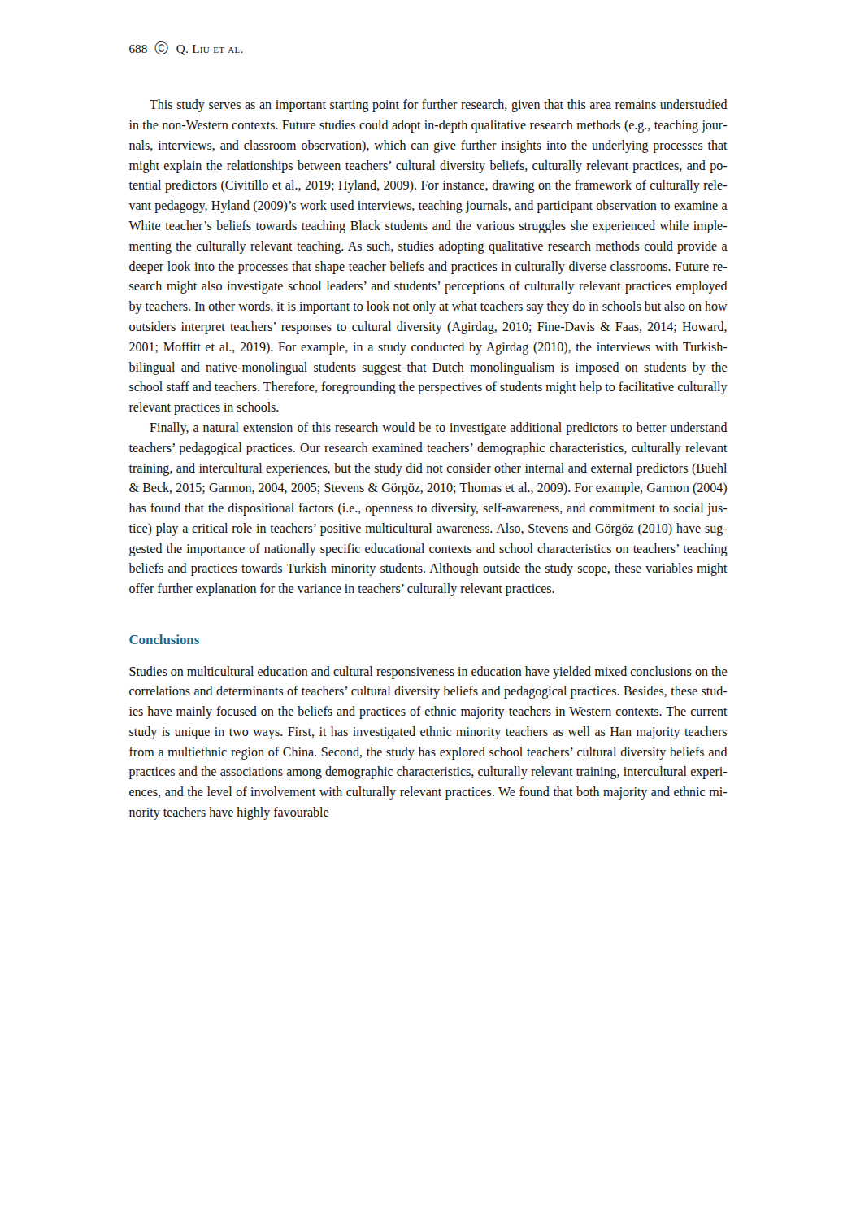688 Ⓒ Q. Liu et al.
This study serves as an important starting point for further research, given that this area remains understudied in the non-Western contexts. Future studies could adopt in-depth qualitative research methods (e.g., teaching journals, interviews, and classroom observation), which can give further insights into the underlying processes that might explain the relationships between teachers’ cultural diversity beliefs, culturally relevant practices, and potential predictors (Civitillo et al., 2019; Hyland, 2009). For instance, drawing on the framework of culturally relevant pedagogy, Hyland (2009)’s work used interviews, teaching journals, and participant observation to examine a White teacher’s beliefs towards teaching Black students and the various struggles she experienced while implementing the culturally relevant teaching. As such, studies adopting qualitative research methods could provide a deeper look into the processes that shape teacher beliefs and practices in culturally diverse classrooms. Future research might also investigate school leaders’ and students’ perceptions of culturally relevant practices employed by teachers. In other words, it is important to look not only at what teachers say they do in schools but also on how outsiders interpret teachers’ responses to cultural diversity (Agirdag, 2010; Fine-Davis & Faas, 2014; Howard, 2001; Moffitt et al., 2019). For example, in a study conducted by Agirdag (2010), the interviews with Turkish-bilingual and native-monolingual students suggest that Dutch monolingualism is imposed on students by the school staff and teachers. Therefore, foregrounding the perspectives of students might help to facilitative culturally relevant practices in schools.
Finally, a natural extension of this research would be to investigate additional predictors to better understand teachers’ pedagogical practices. Our research examined teachers’ demographic characteristics, culturally relevant training, and intercultural experiences, but the study did not consider other internal and external predictors (Buehl & Beck, 2015; Garmon, 2004, 2005; Stevens & Görgöz, 2010; Thomas et al., 2009). For example, Garmon (2004) has found that the dispositional factors (i.e., openness to diversity, self-awareness, and commitment to social justice) play a critical role in teachers’ positive multicultural awareness. Also, Stevens and Görgöz (2010) have suggested the importance of nationally specific educational contexts and school characteristics on teachers’ teaching beliefs and practices towards Turkish minority students. Although outside the study scope, these variables might offer further explanation for the variance in teachers’ culturally relevant practices.
Conclusions
Studies on multicultural education and cultural responsiveness in education have yielded mixed conclusions on the correlations and determinants of teachers’ cultural diversity beliefs and pedagogical practices. Besides, these studies have mainly focused on the beliefs and practices of ethnic majority teachers in Western contexts. The current study is unique in two ways. First, it has investigated ethnic minority teachers as well as Han majority teachers from a multiethnic region of China. Second, the study has explored school teachers’ cultural diversity beliefs and practices and the associations among demographic characteristics, culturally relevant training, intercultural experiences, and the level of involvement with culturally relevant practices. We found that both majority and ethnic minority teachers have highly favourable